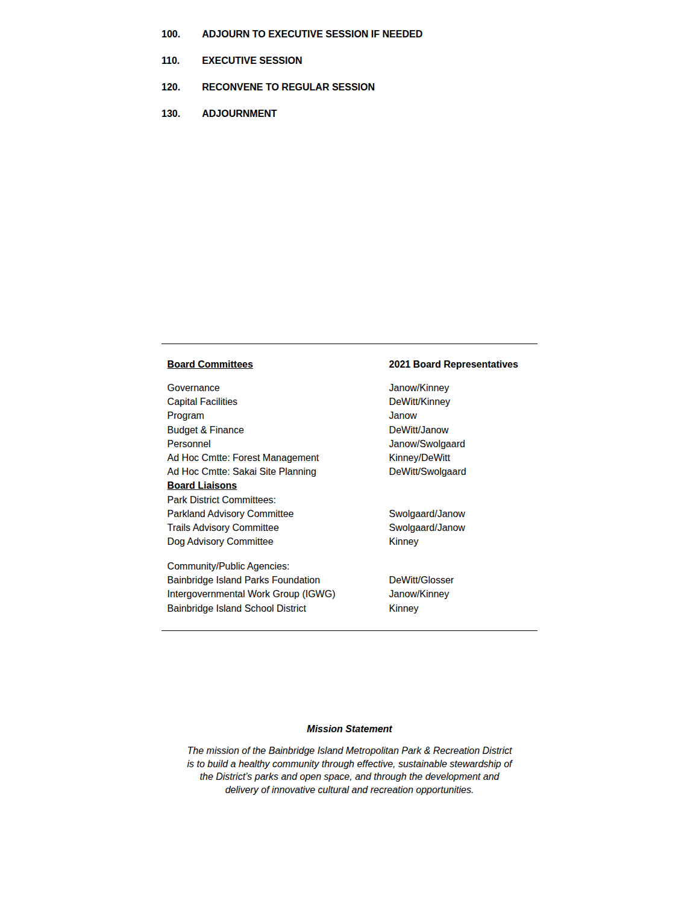100. ADJOURN TO EXECUTIVE SESSION IF NEEDED
110. EXECUTIVE SESSION
120. RECONVENE TO REGULAR SESSION
130. ADJOURNMENT
| Board Committees | 2021 Board Representatives |
| Governance | Janow/Kinney |
| Capital Facilities | DeWitt/Kinney |
| Program | Janow |
| Budget & Finance | DeWitt/Janow |
| Personnel | Janow/Swolgaard |
| Ad Hoc Cmtte: Forest Management | Kinney/DeWitt |
| Ad Hoc Cmtte: Sakai Site Planning | DeWitt/Swolgaard |
| Board Liaisons | |
| Park District Committees: | |
| Parkland Advisory Committee | Swolgaard/Janow |
| Trails Advisory Committee | Swolgaard/Janow |
| Dog Advisory Committee | Kinney |
| Community/Public Agencies: | |
| Bainbridge Island Parks Foundation | DeWitt/Glosser |
| Intergovernmental Work Group (IGWG) | Janow/Kinney |
| Bainbridge Island School District | Kinney |
Mission Statement
The mission of the Bainbridge Island Metropolitan Park & Recreation District
is to build a healthy community through effective, sustainable stewardship of
the District’s parks and open space, and through the development and
delivery of innovative cultural and recreation opportunities.